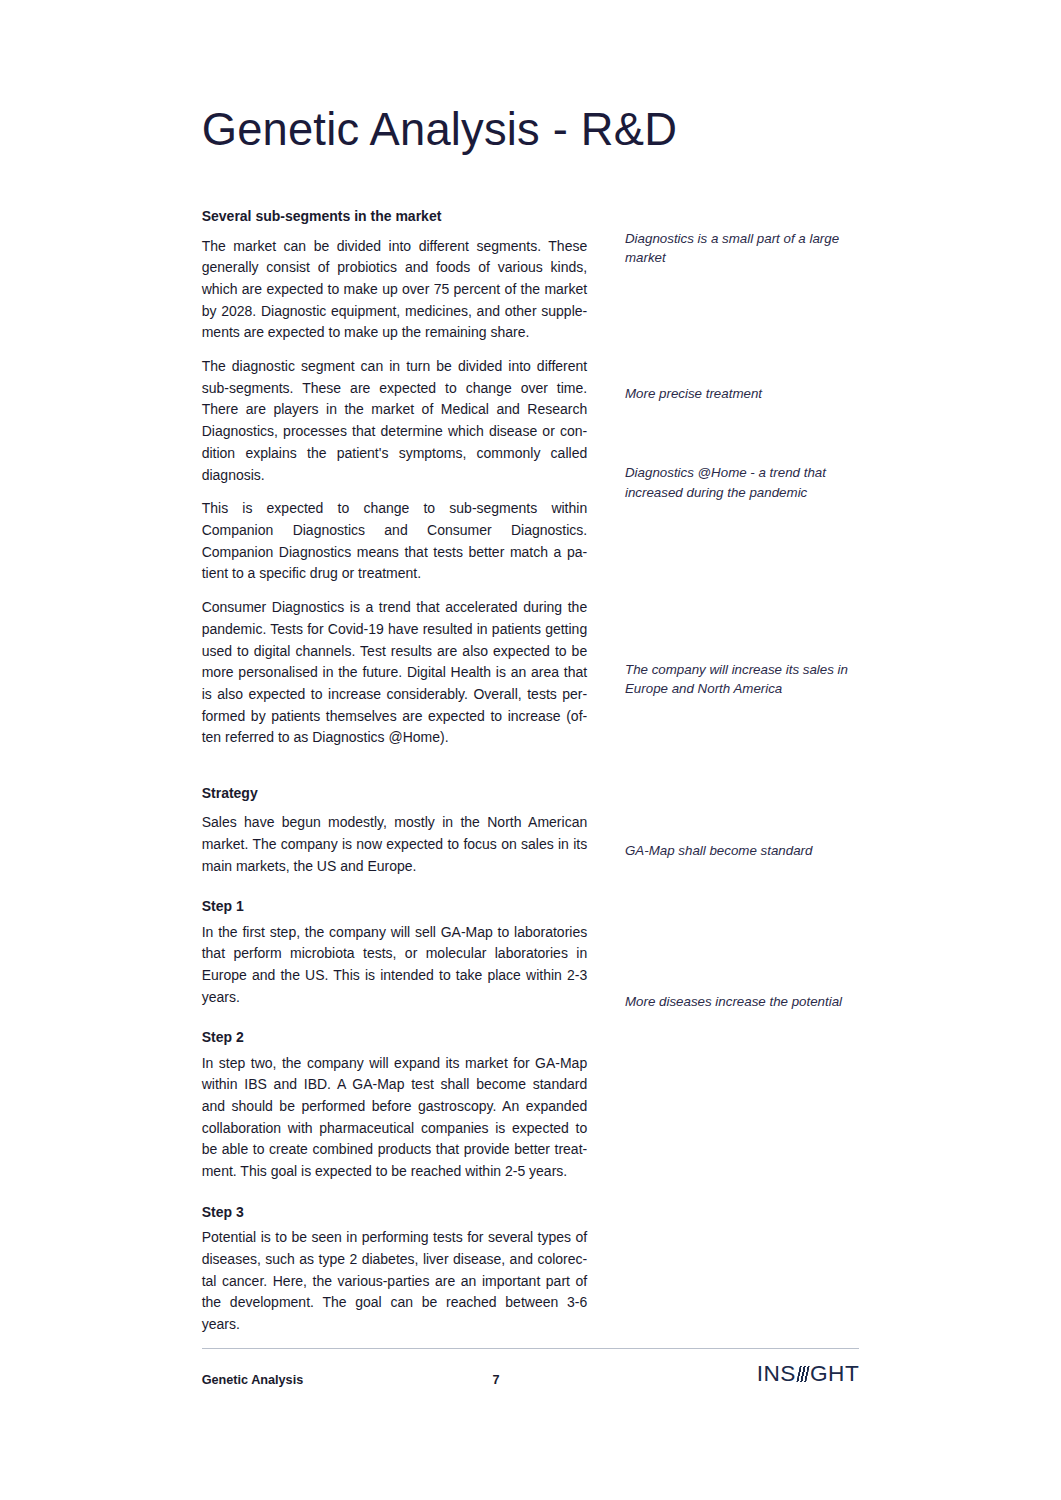Genetic Analysis - R&D
Several sub-segments in the market
The market can be divided into different segments. These generally consist of probiotics and foods of various kinds, which are expected to make up over 75 percent of the market by 2028. Diagnostic equipment, medicines, and other supplements are expected to make up the remaining share.
The diagnostic segment can in turn be divided into different sub-segments. These are expected to change over time. There are players in the market of Medical and Research Diagnostics, processes that determine which disease or condition explains the patient's symptoms, commonly called diagnosis.
This is expected to change to sub-segments within Companion Diagnostics and Consumer Diagnostics. Companion Diagnostics means that tests better match a patient to a specific drug or treatment.
Consumer Diagnostics is a trend that accelerated during the pandemic. Tests for Covid-19 have resulted in patients getting used to digital channels. Test results are also expected to be more personalised in the future. Digital Health is an area that is also expected to increase considerably. Overall, tests performed by patients themselves are expected to increase (often referred to as Diagnostics @Home).
Strategy
Sales have begun modestly, mostly in the North American market. The company is now expected to focus on sales in its main markets, the US and Europe.
Step 1
In the first step, the company will sell GA-Map to laboratories that perform microbiota tests, or molecular laboratories in Europe and the US. This is intended to take place within 2-3 years.
Step 2
In step two, the company will expand its market for GA-Map within IBS and IBD. A GA-Map test shall become standard and should be performed before gastroscopy. An expanded collaboration with pharmaceutical companies is expected to be able to create combined products that provide better treatment. This goal is expected to be reached within 2-5 years.
Step 3
Potential is to be seen in performing tests for several types of diseases, such as type 2 diabetes, liver disease, and colorectal cancer. Here, the various-parties are an important part of the development. The goal can be reached between 3-6 years.
Diagnostics is a small part of a large market
More precise treatment
Diagnostics @Home - a trend that increased during the pandemic
The company will increase its sales in Europe and North America
GA-Map shall become standard
More diseases increase the potential
Genetic Analysis
7
INS GHT